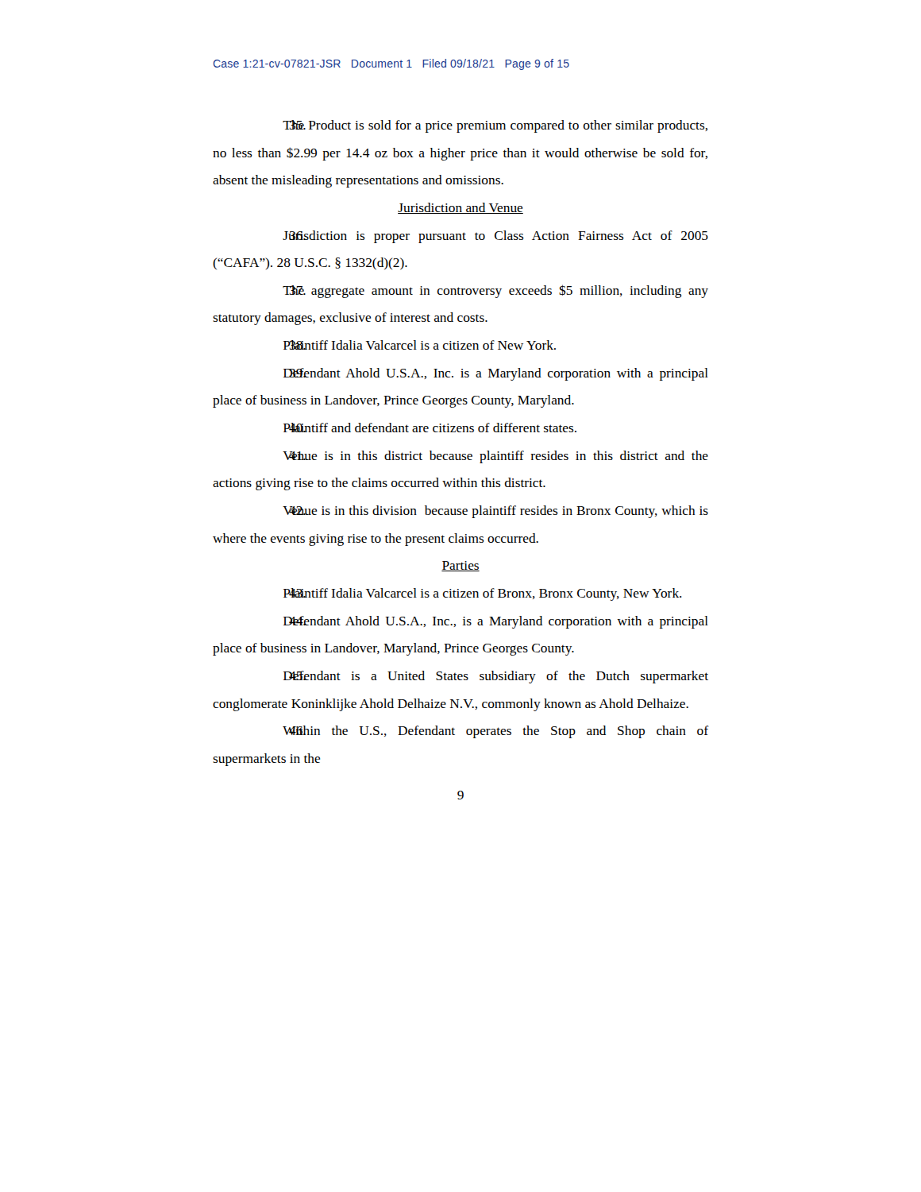Case 1:21-cv-07821-JSR Document 1 Filed 09/18/21 Page 9 of 15
35. The Product is sold for a price premium compared to other similar products, no less than $2.99 per 14.4 oz box a higher price than it would otherwise be sold for, absent the misleading representations and omissions.
Jurisdiction and Venue
36. Jurisdiction is proper pursuant to Class Action Fairness Act of 2005 (“CAFA”). 28 U.S.C. § 1332(d)(2).
37. The aggregate amount in controversy exceeds $5 million, including any statutory damages, exclusive of interest and costs.
38. Plaintiff Idalia Valcarcel is a citizen of New York.
39. Defendant Ahold U.S.A., Inc. is a Maryland corporation with a principal place of business in Landover, Prince Georges County, Maryland.
40. Plaintiff and defendant are citizens of different states.
41. Venue is in this district because plaintiff resides in this district and the actions giving rise to the claims occurred within this district.
42. Venue is in this division because plaintiff resides in Bronx County, which is where the events giving rise to the present claims occurred.
Parties
43. Plaintiff Idalia Valcarcel is a citizen of Bronx, Bronx County, New York.
44. Defendant Ahold U.S.A., Inc., is a Maryland corporation with a principal place of business in Landover, Maryland, Prince Georges County.
45. Defendant is a United States subsidiary of the Dutch supermarket conglomerate Koninklijke Ahold Delhaize N.V., commonly known as Ahold Delhaize.
46. Within the U.S., Defendant operates the Stop and Shop chain of supermarkets in the
9